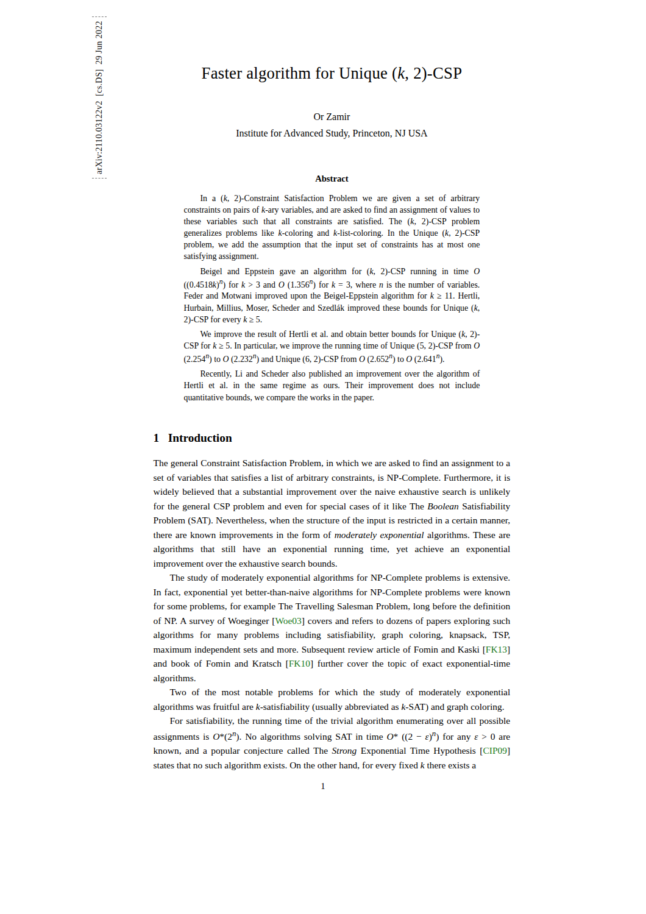arXiv:2110.03122v2 [cs.DS] 29 Jun 2022
Faster algorithm for Unique (k, 2)-CSP
Or Zamir
Institute for Advanced Study, Princeton, NJ USA
Abstract
In a (k, 2)-Constraint Satisfaction Problem we are given a set of arbitrary constraints on pairs of k-ary variables, and are asked to find an assignment of values to these variables such that all constraints are satisfied. The (k, 2)-CSP problem generalizes problems like k-coloring and k-list-coloring. In the Unique (k, 2)-CSP problem, we add the assumption that the input set of constraints has at most one satisfying assignment.
Beigel and Eppstein gave an algorithm for (k, 2)-CSP running in time O ((0.4518k)n) for k > 3 and O (1.356n) for k = 3, where n is the number of variables. Feder and Motwani improved upon the Beigel-Eppstein algorithm for k ≥ 11. Hertli, Hurbain, Millius, Moser, Scheder and Szedlák improved these bounds for Unique (k, 2)-CSP for every k ≥ 5.
We improve the result of Hertli et al. and obtain better bounds for Unique (k, 2)-CSP for k ≥ 5. In particular, we improve the running time of Unique (5, 2)-CSP from O (2.254n) to O (2.232n) and Unique (6, 2)-CSP from O (2.652n) to O (2.641n).
Recently, Li and Scheder also published an improvement over the algorithm of Hertli et al. in the same regime as ours. Their improvement does not include quantitative bounds, we compare the works in the paper.
1 Introduction
The general Constraint Satisfaction Problem, in which we are asked to find an assignment to a set of variables that satisfies a list of arbitrary constraints, is NP-Complete. Furthermore, it is widely believed that a substantial improvement over the naive exhaustive search is unlikely for the general CSP problem and even for special cases of it like The Boolean Satisfiability Problem (SAT). Nevertheless, when the structure of the input is restricted in a certain manner, there are known improvements in the form of moderately exponential algorithms. These are algorithms that still have an exponential running time, yet achieve an exponential improvement over the exhaustive search bounds.
The study of moderately exponential algorithms for NP-Complete problems is extensive. In fact, exponential yet better-than-naive algorithms for NP-Complete problems were known for some problems, for example The Travelling Salesman Problem, long before the definition of NP. A survey of Woeginger [Woe03] covers and refers to dozens of papers exploring such algorithms for many problems including satisfiability, graph coloring, knapsack, TSP, maximum independent sets and more. Subsequent review article of Fomin and Kaski [FK13] and book of Fomin and Kratsch [FK10] further cover the topic of exact exponential-time algorithms.
Two of the most notable problems for which the study of moderately exponential algorithms was fruitful are k-satisfiability (usually abbreviated as k-SAT) and graph coloring.
For satisfiability, the running time of the trivial algorithm enumerating over all possible assignments is O*(2n). No algorithms solving SAT in time O* ((2 − ε)n) for any ε > 0 are known, and a popular conjecture called The Strong Exponential Time Hypothesis [CIP09] states that no such algorithm exists. On the other hand, for every fixed k there exists a
1